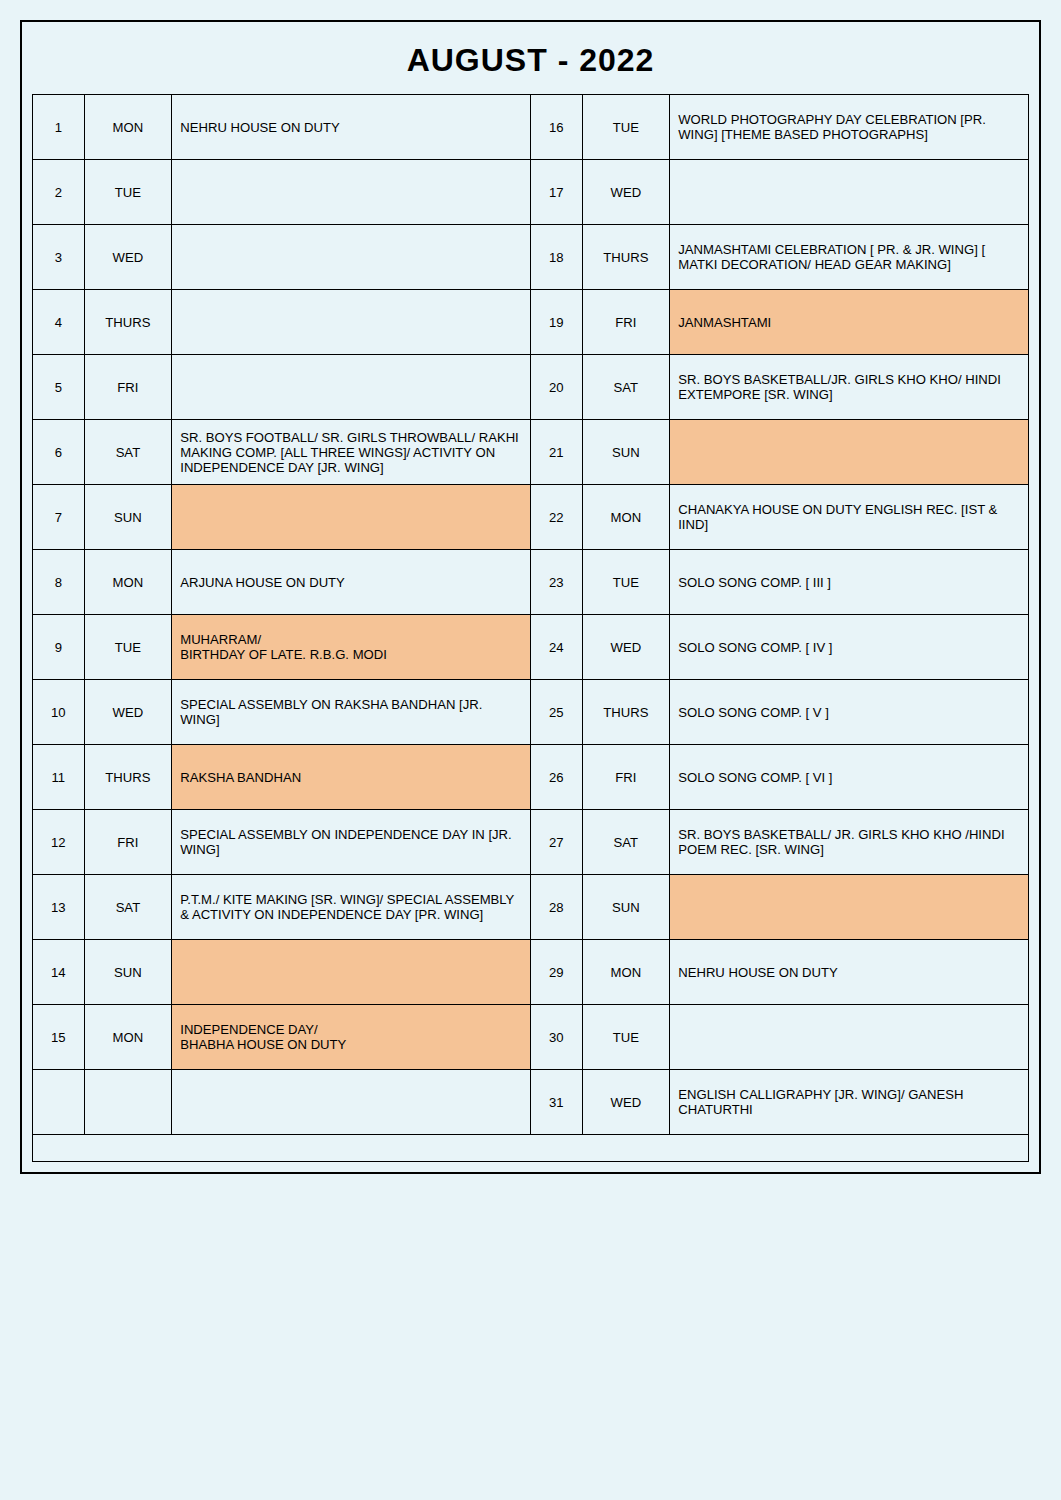AUGUST - 2022
| 1 | MON | NEHRU HOUSE ON DUTY | 16 | TUE | WORLD PHOTOGRAPHY DAY CELEBRATION [PR. WING] [THEME BASED PHOTOGRAPHS] |
| 2 | TUE | | 17 | WED | |
| 3 | WED | | 18 | THURS | JANMASHTAMI CELEBRATION [ PR. & JR. WING] [ MATKI DECORATION/ HEAD GEAR MAKING] |
| 4 | THURS | | 19 | FRI | JANMASHTAMI |
| 5 | FRI | | 20 | SAT | SR. BOYS BASKETBALL/JR. GIRLS KHO KHO/ HINDI EXTEMPORE [SR. WING] |
| 6 | SAT | SR. BOYS FOOTBALL/ SR. GIRLS THROWBALL/ RAKHI MAKING COMP. [ALL THREE WINGS]/ ACTIVITY ON INDEPENDENCE DAY [JR. WING] | 21 | SUN | |
| 7 | SUN | | 22 | MON | CHANAKYA HOUSE ON DUTY ENGLISH REC. [IST & IIND] |
| 8 | MON | ARJUNA HOUSE ON DUTY | 23 | TUE | SOLO SONG COMP. [ III ] |
| 9 | TUE | MUHARRAM/ BIRTHDAY OF LATE. R.B.G. MODI | 24 | WED | SOLO SONG COMP. [ IV ] |
| 10 | WED | SPECIAL ASSEMBLY ON RAKSHA BANDHAN [JR. WING] | 25 | THURS | SOLO SONG COMP. [ V ] |
| 11 | THURS | RAKSHA BANDHAN | 26 | FRI | SOLO SONG COMP. [ VI ] |
| 12 | FRI | SPECIAL ASSEMBLY ON INDEPENDENCE DAY IN [JR. WING] | 27 | SAT | SR. BOYS BASKETBALL/ JR. GIRLS KHO KHO /HINDI POEM REC. [SR. WING] |
| 13 | SAT | P.T.M./ KITE MAKING [SR. WING]/ SPECIAL ASSEMBLY & ACTIVITY ON INDEPENDENCE DAY [PR. WING] | 28 | SUN | |
| 14 | SUN | | 29 | MON | NEHRU HOUSE ON DUTY |
| 15 | MON | INDEPENDENCE DAY/ BHABHA HOUSE ON DUTY | 30 | TUE | |
| | | | 31 | WED | ENGLISH CALLIGRAPHY [JR. WING]/ GANESH CHATURTHI |